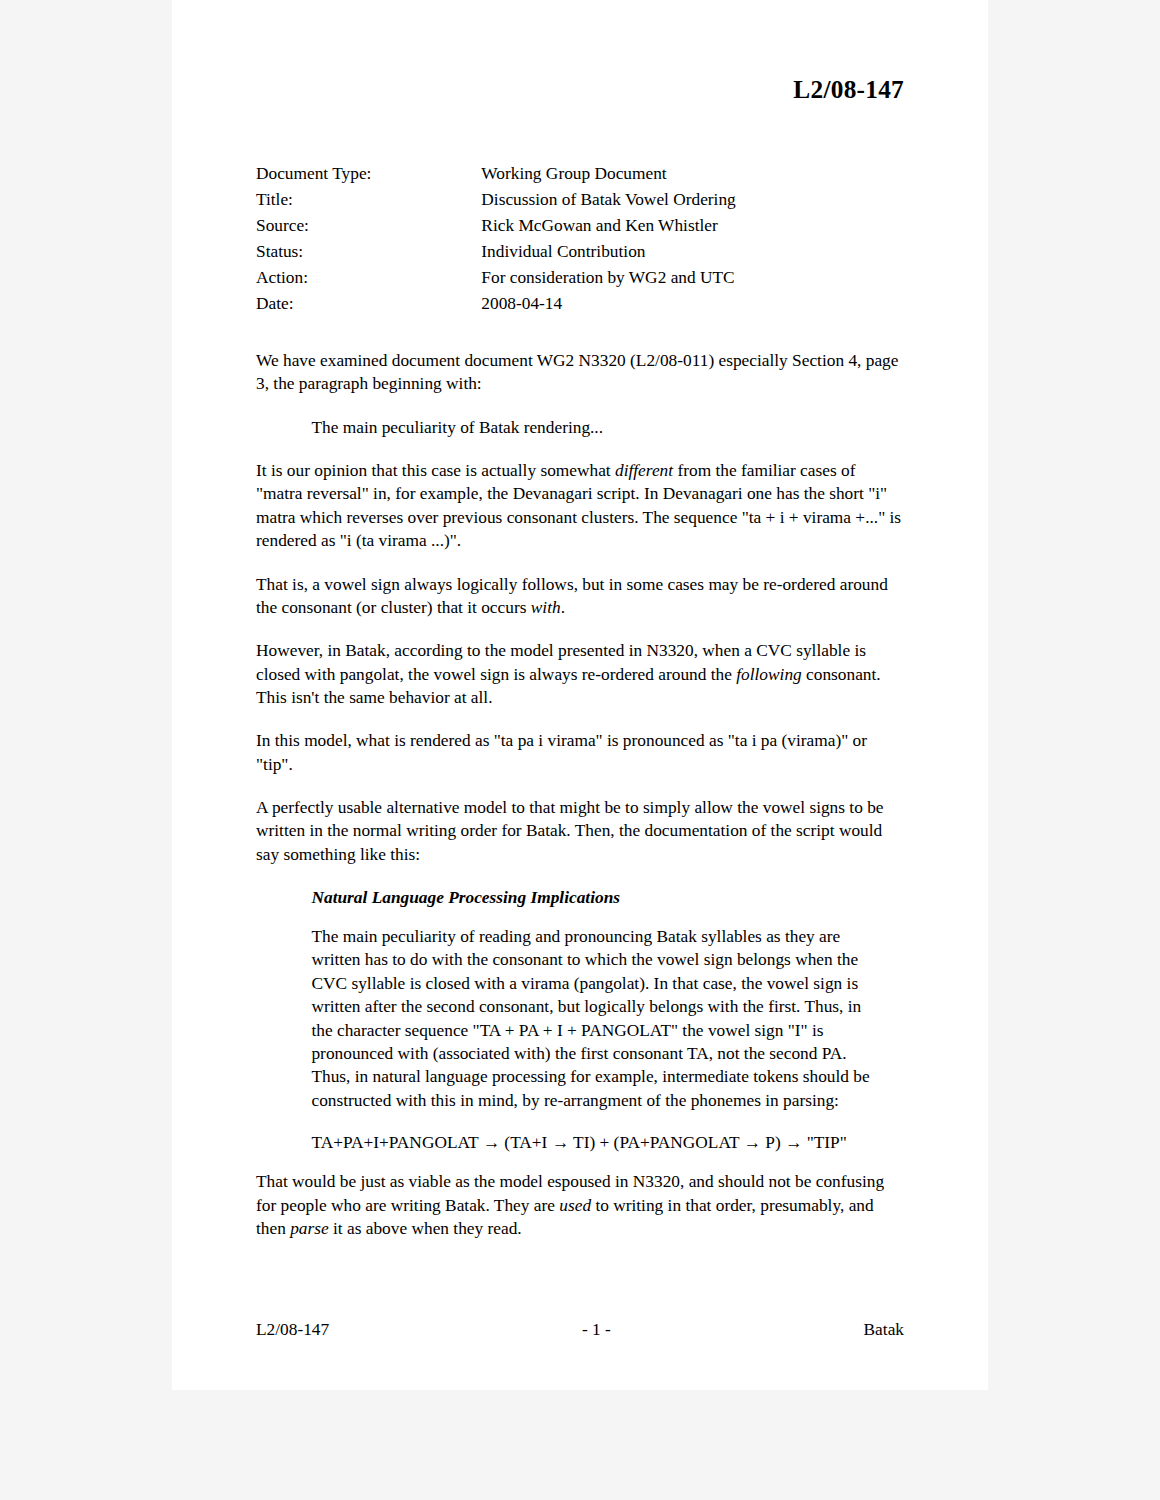L2/08-147
| Document Type: | Working Group Document |
| Title: | Discussion of Batak Vowel Ordering |
| Source: | Rick McGowan and Ken Whistler |
| Status: | Individual Contribution |
| Action: | For consideration by WG2 and UTC |
| Date: | 2008-04-14 |
We have examined document document WG2 N3320 (L2/08-011) especially Section 4, page 3, the paragraph beginning with:
The main peculiarity of Batak rendering...
It is our opinion that this case is actually somewhat different from the familiar cases of "matra reversal" in, for example, the Devanagari script. In Devanagari one has the short "i" matra which reverses over previous consonant clusters. The sequence "ta + i + virama +..." is rendered as "i (ta virama ...)".
That is, a vowel sign always logically follows, but in some cases may be re-ordered around the consonant (or cluster) that it occurs with.
However, in Batak, according to the model presented in N3320, when a CVC syllable is closed with pangolat, the vowel sign is always re-ordered around the following consonant. This isn't the same behavior at all.
In this model, what is rendered as "ta pa i virama" is pronounced as "ta i pa (virama)" or "tip".
A perfectly usable alternative model to that might be to simply allow the vowel signs to be written in the normal writing order for Batak. Then, the documentation of the script would say something like this:
Natural Language Processing Implications
The main peculiarity of reading and pronouncing Batak syllables as they are written has to do with the consonant to which the vowel sign belongs when the CVC syllable is closed with a virama (pangolat). In that case, the vowel sign is written after the second consonant, but logically belongs with the first. Thus, in the character sequence "TA + PA + I + PANGOLAT" the vowel sign "I" is pronounced with (associated with) the first consonant TA, not the second PA. Thus, in natural language processing for example, intermediate tokens should be constructed with this in mind, by re-arrangment of the phonemes in parsing:
TA+PA+I+PANGOLAT → (TA+I → TI) + (PA+PANGOLAT → P) → "TIP"
That would be just as viable as the model espoused in N3320, and should not be confusing for people who are writing Batak. They are used to writing in that order, presumably, and then parse it as above when they read.
L2/08-147 - 1 - Batak